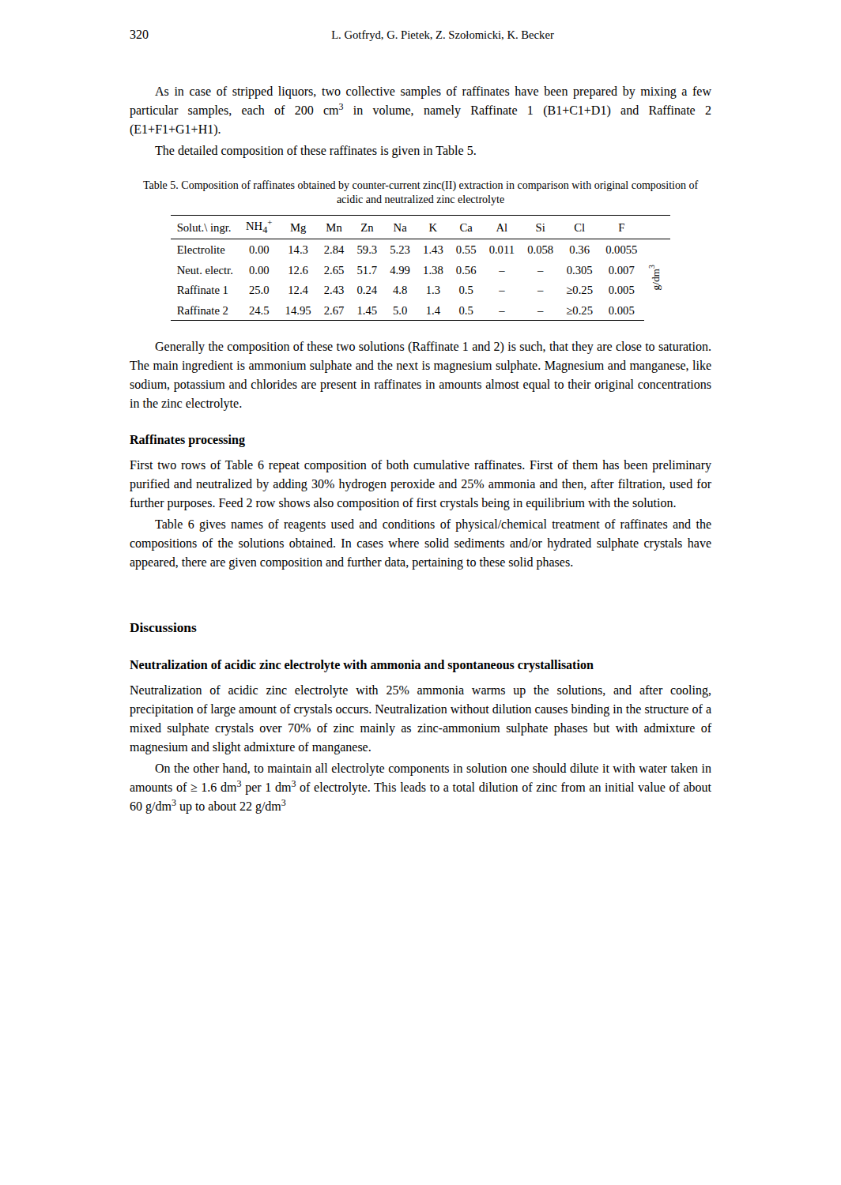320 L. Gotfryd, G. Pietek, Z. Szołomicki, K. Becker
As in case of stripped liquors, two collective samples of raffinates have been prepared by mixing a few particular samples, each of 200 cm3 in volume, namely Raffinate 1 (B1+C1+D1) and Raffinate 2 (E1+F1+G1+H1).
The detailed composition of these raffinates is given in Table 5.
Table 5. Composition of raffinates obtained by counter-current zinc(II) extraction in comparison with original composition of acidic and neutralized zinc electrolyte
| Solut.\ ingr. | NH 4 + | Mg | Mn | Zn | Na | K | Ca | Al | Si | Cl | F | |
| --- | --- | --- | --- | --- | --- | --- | --- | --- | --- | --- | --- | --- |
| Electrolite | 0.00 | 14.3 | 2.84 | 59.3 | 5.23 | 1.43 | 0.55 | 0.011 | 0.058 | 0.36 | 0.0055 | g/dm 3 |
| Neut. electr. | 0.00 | 12.6 | 2.65 | 51.7 | 4.99 | 1.38 | 0.56 | – | – | 0.305 | 0.007 |
| Raffinate 1 | 25.0 | 12.4 | 2.43 | 0.24 | 4.8 | 1.3 | 0.5 | – | – | ≥0.25 | 0.005 |
| Raffinate 2 | 24.5 | 14.95 | 2.67 | 1.45 | 5.0 | 1.4 | 0.5 | – | – | ≥0.25 | 0.005 |
Generally the composition of these two solutions (Raffinate 1 and 2) is such, that they are close to saturation. The main ingredient is ammonium sulphate and the next is magnesium sulphate. Magnesium and manganese, like sodium, potassium and chlorides are present in raffinates in amounts almost equal to their original concentrations in the zinc electrolyte.
Raffinates processing
First two rows of Table 6 repeat composition of both cumulative raffinates. First of them has been preliminary purified and neutralized by adding 30% hydrogen peroxide and 25% ammonia and then, after filtration, used for further purposes. Feed 2 row shows also composition of first crystals being in equilibrium with the solution.
Table 6 gives names of reagents used and conditions of physical/chemical treatment of raffinates and the compositions of the solutions obtained. In cases where solid sediments and/or hydrated sulphate crystals have appeared, there are given composition and further data, pertaining to these solid phases.
Discussions
Neutralization of acidic zinc electrolyte with ammonia and spontaneous crystallisation
Neutralization of acidic zinc electrolyte with 25% ammonia warms up the solutions, and after cooling, precipitation of large amount of crystals occurs. Neutralization without dilution causes binding in the structure of a mixed sulphate crystals over 70% of zinc mainly as zinc-ammonium sulphate phases but with admixture of magnesium and slight admixture of manganese.
On the other hand, to maintain all electrolyte components in solution one should dilute it with water taken in amounts of ≥ 1.6 dm3 per 1 dm3 of electrolyte. This leads to a total dilution of zinc from an initial value of about 60 g/dm3 up to about 22 g/dm3